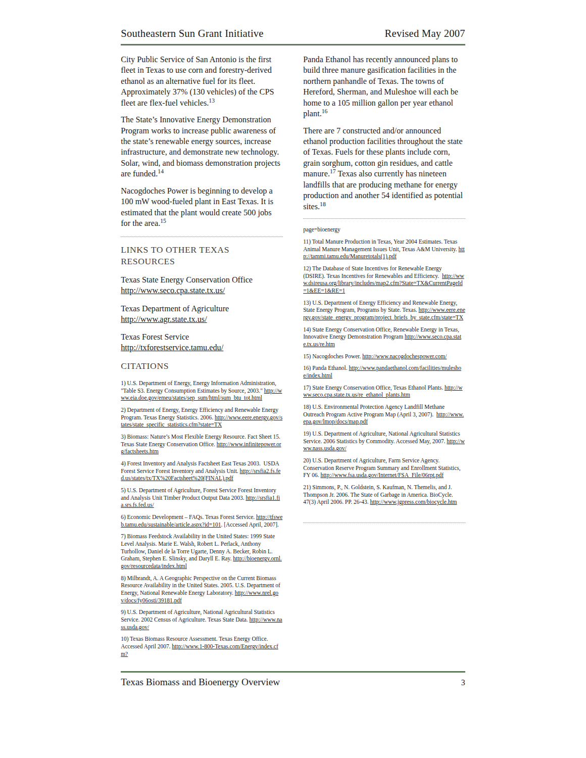Southeastern Sun Grant Initiative
Revised May 2007
City Public Service of San Antonio is the first fleet in Texas to use corn and forestry-derived ethanol as an alternative fuel for its fleet. Approximately 37% (130 vehicles) of the CPS fleet are flex-fuel vehicles.13
The State’s Innovative Energy Demonstration Program works to increase public awareness of the state’s renewable energy sources, increase infrastructure, and demonstrate new technology. Solar, wind, and biomass demonstration projects are funded.14
Nacogdoches Power is beginning to develop a 100 mW wood-fueled plant in East Texas. It is estimated that the plant would create 500 jobs for the area.15
Links to other Texas resources
Texas State Energy Conservation Office http://www.seco.cpa.state.tx.us/
Texas Department of Agriculture http://www.agr.state.tx.us/
Texas Forest Service http://txforestservice.tamu.edu/
Citations
1) U.S. Department of Energy, Energy Information Administration, "Table S3. Energy Consumption Estimates by Source, 2003." http://www.eia.doe.gov/emeu/states/sep_sum/html/sum_btu_tot.html
2) Department of Energy, Energy Efficiency and Renewable Energy Program. Texas Energy Statistics. 2006. http://www.eere.energy.gov/states/state_specific_statistics.cfm?state=TX
3) Biomass: Nature’s Most Flexible Energy Resource. Fact Sheet 15. Texas State Energy Conservation Office. http://www.infinitepower.org/factsheets.htm
4) Forest Inventory and Analysis Factsheet East Texas 2003. USDA Forest Service Forest Inventory and Analysis Unit. http://srsfia2.fs.fed.us/states/tx/TX%20Factsheet%20(FINAL).pdf
5) U.S. Department of Agriculture, Forest Service Forest Inventory and Analysis Unit Timber Product Output Data 2003. http://srsfia1.fia.srs.fs.fed.us/
6) Economic Development – FAQs. Texas Forest Service. http://tfsweb.tamu.edu/sustainable/article.aspx?id=101. [Accessed April, 2007].
7) Biomass Feedstock Availability in the United States: 1999 State Level Analysis. Marie E. Walsh, Robert L. Perlack, Anthony Turhollow, Daniel de la Torre Ugarte, Denny A. Becker, Robin L. Graham, Stephen E. Slinsky, and Daryll E. Ray. http://bioenergy.ornl.gov/resourcedata/index.html
8) Milbrandt, A. A Geographic Perspective on the Current Biomass Resource Availability in the United States. 2005. U.S. Department of Energy, National Renewable Energy Laboratory. http://www.nrel.gov/docs/fy06osti/39181.pdf
9) U.S. Department of Agriculture, National Agricultural Statistics Service. 2002 Census of Agriculture. Texas State Data. http://www.nass.usda.gov/
10) Texas Biomass Resource Assessment. Texas Energy Office. Accessed April 2007. http://www.1-800-Texas.com/Energy/index.cfm?
Panda Ethanol has recently announced plans to build three manure gasification facilities in the northern panhandle of Texas. The towns of Hereford, Sherman, and Muleshoe will each be home to a 105 million gallon per year ethanol plant.16
There are 7 constructed and/or announced ethanol production facilities throughout the state of Texas. Fuels for these plants include corn, grain sorghum, cotton gin residues, and cattle manure.17 Texas also currently has nineteen landfills that are producing methane for energy production and another 54 identified as potential sites.18
page=bioenergy
11) Total Manure Production in Texas, Year 2004 Estimates. Texas Animal Manure Management Issues Unit, Texas A&M University. http://tammi.tamu.edu/Manuretotals(1).pdf
12) The Database of State Incentives for Renewable Energy (DSIRE). Texas Incentives for Renewables and Efficiency. http://www.dsireusa.org/library/includes/map2.cfm?State=TX&CurrentPageId=1&EE=1&RE=1
13) U.S. Department of Energy Efficiency and Renewable Energy, State Energy Program, Programs by State. Texas. http://www.eere.energy.gov/state_energy_program/project_briefs_by_state.cfm/state=TX
14) State Energy Conservation Office, Renewable Energy in Texas, Innovative Energy Demonstration Program http://www.seco.cpa.state.tx.us/re.htm
15) Nacogdoches Power. http://www.nacogdochespower.com/
16) Panda Ethanol. http://www.pandaethanol.com/facilities/muleshoe/index.html
17) State Energy Conservation Office, Texas Ethanol Plants. http://www.seco.cpa.state.tx.us/re_ethanol_plants.htm
18) U.S. Environmental Protection Agency Landfill Methane Outreach Program Active Program Map (April 3, 2007). http://www.epa.gov/lmop/docs/map.pdf
19) U.S. Department of Agriculture, National Agricultural Statistics Service. 2006 Statistics by Commodity. Accessed May, 2007. http://www.nass.usda.gov/
20) U.S. Department of Agriculture, Farm Service Agency. Conservation Reserve Program Summary and Enrollment Statistics, FY 06. http://www.fsa.usda.gov/Internet/FSA_File/06rpt.pdf
21) Simmons, P., N. Goldstein, S. Kaufman, N. Themelis, and J. Thompson Jr. 2006. The State of Garbage in America. BioCycle. 47(3) April 2006. PP. 26-43. http://www.jgpress.com/biocycle.htm
Texas Biomass and Bioenergy Overview
3